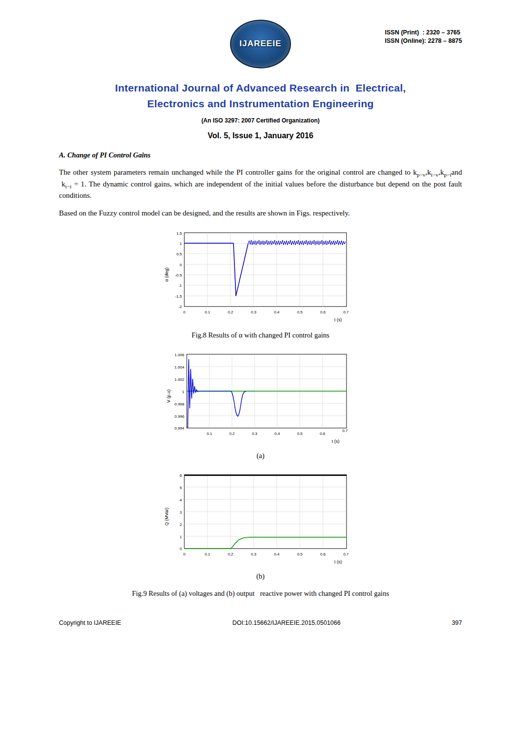ISSN (Print) : 2320 – 3765
ISSN (Online): 2278 – 8875
IJAREEIE
International Journal of Advanced Research in Electrical,
Electronics and Instrumentation Engineering
(An ISO 3297: 2007 Certified Organization)
Vol. 5, Issue 1, January 2016
A. Change of PI Control Gains
The other system parameters remain unchanged while the PI controller gains for the original control are changed to kp−v,ki−v,kp−iand ki−i = 1. The dynamic control gains, which are independent of the initial values before the disturbance but depend on the post fault conditions.
Based on the Fuzzy control model can be designed, and the results are shown in Figs. respectively.
1.5 1 0.5 0 -0.5 -1 -1.5 -2 0 0.1 0.2 0.3 0.4 0.5 0.6 0.7 t (s) α (deg)
Fig.8 Results of α with changed PI control gains
1.006 1.004 1.002 1 0.998 0.996 0.994 0.1 0.2 0.3 0.4 0.5 0.6 0.7 t (s) V (p.u)
(a)
6 5 4 3 2 1 0 0 0.1 0.2 0.3 0.4 0.5 0.6 0.7 t (s) Q (MVar)
(b)
Fig.9 Results of (a) voltages and (b) output reactive power with changed PI control gains
Copyright to IJAREEIE
DOI:10.15662/IJAREEIE.2015.0501066
397